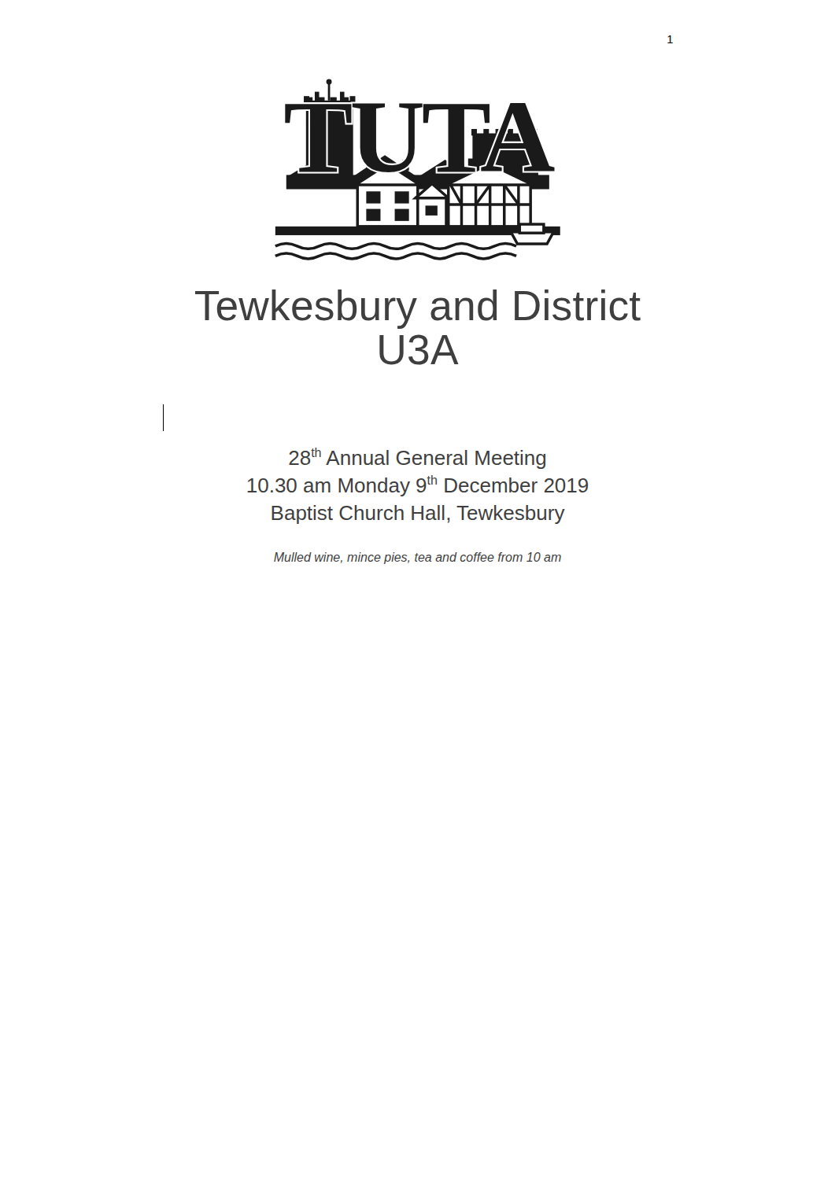1
TUTA logo Black silhouette of Tewkesbury riverside: abbey tower at left, timber-framed and gabled buildings, a boat on the river, with the large letters TUTA overlaid across the top. TUTA
Tewkesbury and District
U3A
28th Annual General Meeting
10.30 am Monday 9th December 2019
Baptist Church Hall, Tewkesbury
Mulled wine, mince pies, tea and coffee from 10 am